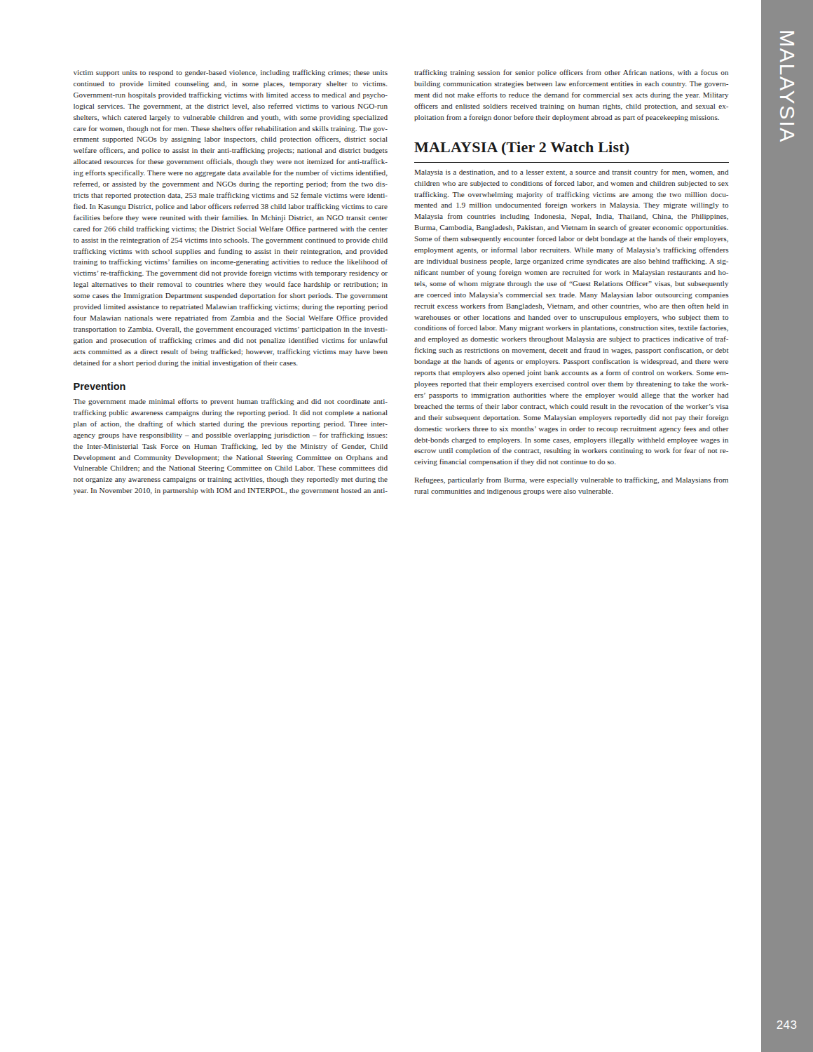MALAYSIA
243
victim support units to respond to gender-based violence, including trafficking crimes; these units continued to provide limited counseling and, in some places, temporary shelter to victims. Government-run hospitals provided trafficking victims with limited access to medical and psychological services. The government, at the district level, also referred victims to various NGO-run shelters, which catered largely to vulnerable children and youth, with some providing specialized care for women, though not for men. These shelters offer rehabilitation and skills training. The government supported NGOs by assigning labor inspectors, child protection officers, district social welfare officers, and police to assist in their anti-trafficking projects; national and district budgets allocated resources for these government officials, though they were not itemized for anti-trafficking efforts specifically. There were no aggregate data available for the number of victims identified, referred, or assisted by the government and NGOs during the reporting period; from the two districts that reported protection data, 253 male trafficking victims and 52 female victims were identified. In Kasungu District, police and labor officers referred 38 child labor trafficking victims to care facilities before they were reunited with their families. In Mchinji District, an NGO transit center cared for 266 child trafficking victims; the District Social Welfare Office partnered with the center to assist in the reintegration of 254 victims into schools. The government continued to provide child trafficking victims with school supplies and funding to assist in their reintegration, and provided training to trafficking victims’ families on income-generating activities to reduce the likelihood of victims’ re-trafficking. The government did not provide foreign victims with temporary residency or legal alternatives to their removal to countries where they would face hardship or retribution; in some cases the Immigration Department suspended deportation for short periods. The government provided limited assistance to repatriated Malawian trafficking victims; during the reporting period four Malawian nationals were repatriated from Zambia and the Social Welfare Office provided transportation to Zambia. Overall, the government encouraged victims’ participation in the investigation and prosecution of trafficking crimes and did not penalize identified victims for unlawful acts committed as a direct result of being trafficked; however, trafficking victims may have been detained for a short period during the initial investigation of their cases.
Prevention
The government made minimal efforts to prevent human trafficking and did not coordinate anti-trafficking public awareness campaigns during the reporting period. It did not complete a national plan of action, the drafting of which started during the previous reporting period. Three inter-agency groups have responsibility – and possible overlapping jurisdiction – for trafficking issues: the Inter-Ministerial Task Force on Human Trafficking, led by the Ministry of Gender, Child Development and Community Development; the National Steering Committee on Orphans and Vulnerable Children; and the National Steering Committee on Child Labor. These committees did not organize any awareness campaigns or training activities, though they reportedly met during the year. In November 2010, in partnership with IOM and INTERPOL, the government hosted an anti-trafficking training session for senior police officers from other African nations, with a focus on building communication strategies between law enforcement entities in each country. The government did not make efforts to reduce the demand for commercial sex acts during the year. Military officers and enlisted soldiers received training on human rights, child protection, and sexual exploitation from a foreign donor before their deployment abroad as part of peacekeeping missions.
MALAYSIA (Tier 2 Watch List)
Malaysia is a destination, and to a lesser extent, a source and transit country for men, women, and children who are subjected to conditions of forced labor, and women and children subjected to sex trafficking. The overwhelming majority of trafficking victims are among the two million documented and 1.9 million undocumented foreign workers in Malaysia. They migrate willingly to Malaysia from countries including Indonesia, Nepal, India, Thailand, China, the Philippines, Burma, Cambodia, Bangladesh, Pakistan, and Vietnam in search of greater economic opportunities. Some of them subsequently encounter forced labor or debt bondage at the hands of their employers, employment agents, or informal labor recruiters. While many of Malaysia’s trafficking offenders are individual business people, large organized crime syndicates are also behind trafficking. A significant number of young foreign women are recruited for work in Malaysian restaurants and hotels, some of whom migrate through the use of “Guest Relations Officer” visas, but subsequently are coerced into Malaysia’s commercial sex trade. Many Malaysian labor outsourcing companies recruit excess workers from Bangladesh, Vietnam, and other countries, who are then often held in warehouses or other locations and handed over to unscrupulous employers, who subject them to conditions of forced labor. Many migrant workers in plantations, construction sites, textile factories, and employed as domestic workers throughout Malaysia are subject to practices indicative of trafficking such as restrictions on movement, deceit and fraud in wages, passport confiscation, or debt bondage at the hands of agents or employers. Passport confiscation is widespread, and there were reports that employers also opened joint bank accounts as a form of control on workers. Some employees reported that their employers exercised control over them by threatening to take the workers’ passports to immigration authorities where the employer would allege that the worker had breached the terms of their labor contract, which could result in the revocation of the worker’s visa and their subsequent deportation. Some Malaysian employers reportedly did not pay their foreign domestic workers three to six months’ wages in order to recoup recruitment agency fees and other debt-bonds charged to employers. In some cases, employers illegally withheld employee wages in escrow until completion of the contract, resulting in workers continuing to work for fear of not receiving financial compensation if they did not continue to do so.
Refugees, particularly from Burma, were especially vulnerable to trafficking, and Malaysians from rural communities and indigenous groups were also vulnerable.